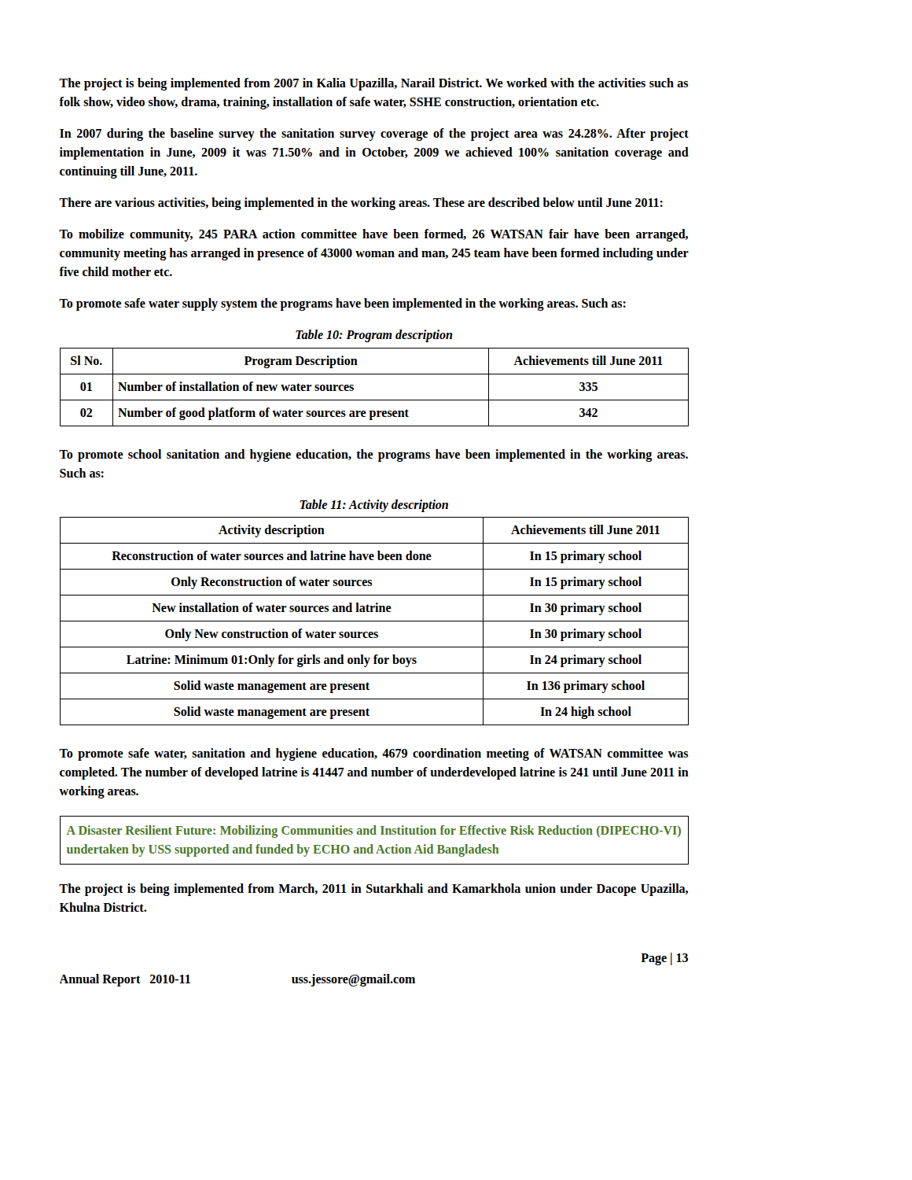The project is being implemented from 2007 in Kalia Upazilla, Narail District. We worked with the activities such as folk show, video show, drama, training, installation of safe water, SSHE construction, orientation etc.
In 2007 during the baseline survey the sanitation survey coverage of the project area was 24.28%. After project implementation in June, 2009 it was 71.50% and in October, 2009 we achieved 100% sanitation coverage and continuing till June, 2011.
There are various activities, being implemented in the working areas. These are described below until June 2011:
To mobilize community, 245 PARA action committee have been formed, 26 WATSAN fair have been arranged, community meeting has arranged in presence of 43000 woman and man, 245 team have been formed including under five child mother etc.
To promote safe water supply system the programs have been implemented in the working areas. Such as:
Table 10: Program description
| Sl No. | Program Description | Achievements till June 2011 |
| --- | --- | --- |
| 01 | Number of installation of new water sources | 335 |
| 02 | Number of good platform of water sources are present | 342 |
To promote school sanitation and hygiene education, the programs have been implemented in the working areas. Such as:
Table 11: Activity description
| Activity description | Achievements till June 2011 |
| --- | --- |
| Reconstruction of water sources and latrine have been done | In 15 primary school |
| Only Reconstruction of water sources | In 15 primary school |
| New installation of water sources and latrine | In 30 primary school |
| Only New construction of water sources | In 30 primary school |
| Latrine: Minimum 01:Only for girls and only for boys | In 24 primary school |
| Solid waste management are present | In 136 primary school |
| Solid waste management are present | In 24 high school |
To promote safe water, sanitation and hygiene education, 4679 coordination meeting of WATSAN committee was completed. The number of developed latrine is 41447 and number of underdeveloped latrine is 241 until June 2011 in working areas.
A Disaster Resilient Future: Mobilizing Communities and Institution for Effective Risk Reduction (DIPECHO-VI) undertaken by USS supported and funded by ECHO and Action Aid Bangladesh
The project is being implemented from March, 2011 in Sutarkhali and Kamarkhola union under Dacope Upazilla, Khulna District.
Page | 13
Annual Report 2010-11 uss.jessore@gmail.com